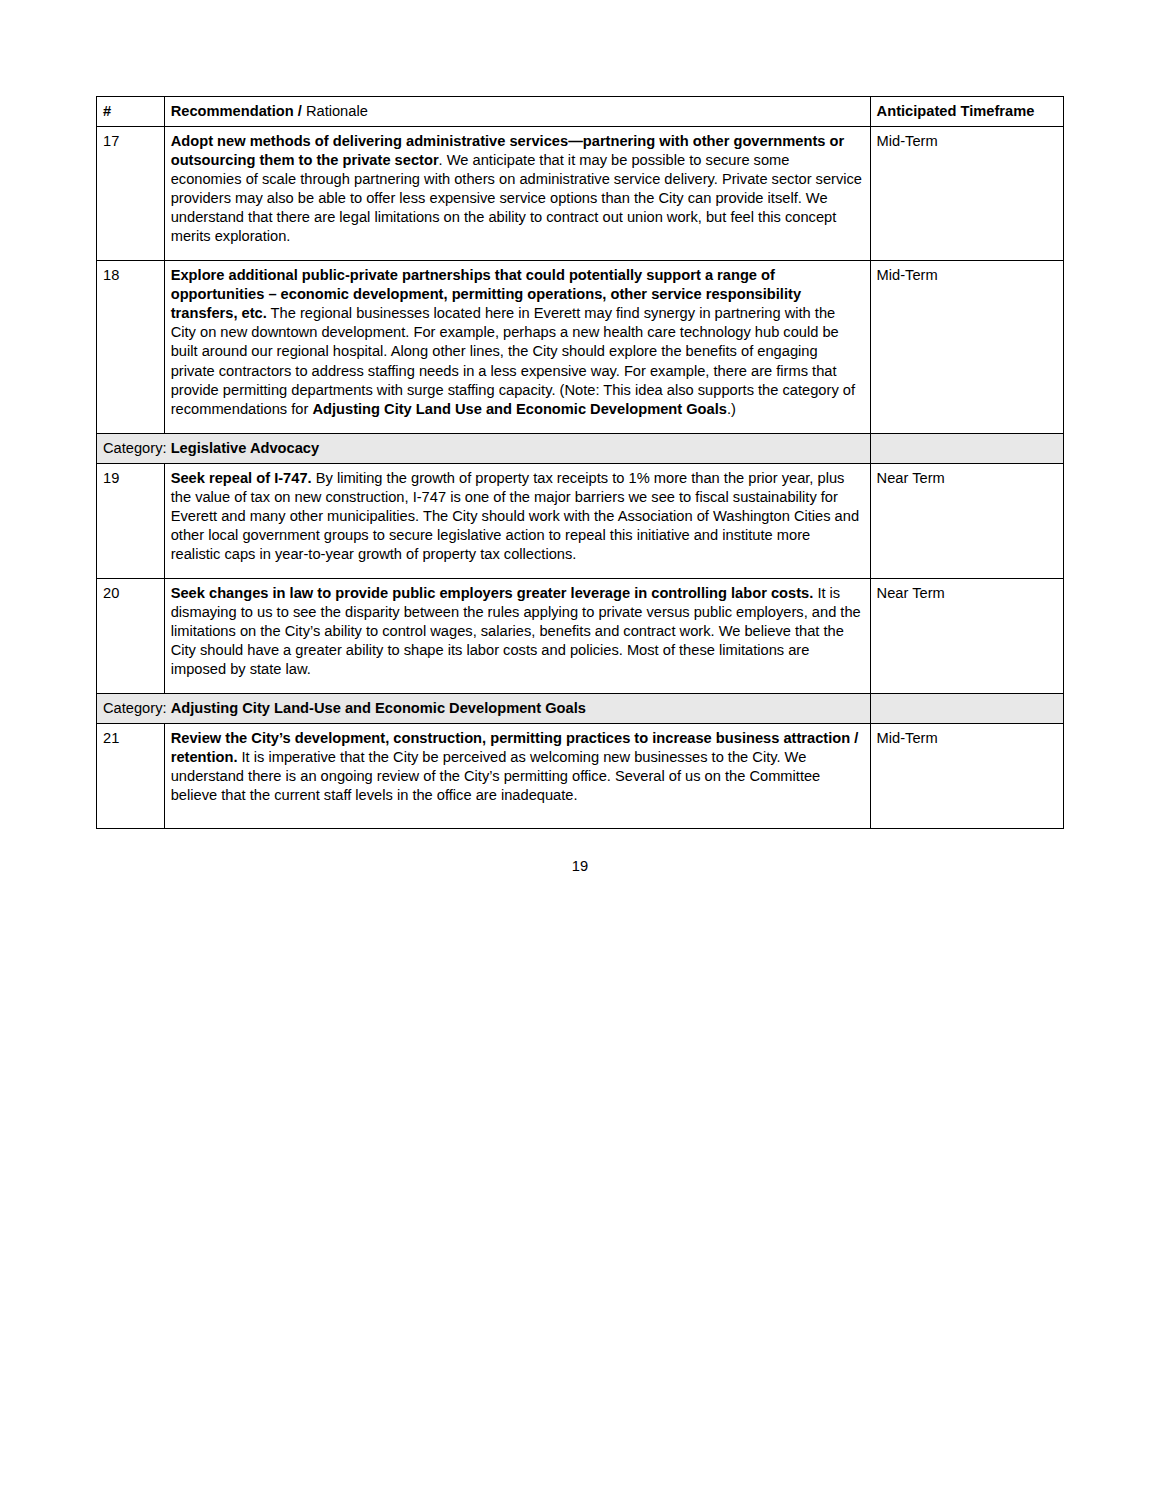| # | Recommendation / Rationale | Anticipated Timeframe |
| --- | --- | --- |
| 17 | Adopt new methods of delivering administrative services—partnering with other governments or outsourcing them to the private sector . We anticipate that it may be possible to secure some economies of scale through partnering with others on administrative service delivery. Private sector service providers may also be able to offer less expensive service options than the City can provide itself. We understand that there are legal limitations on the ability to contract out union work, but feel this concept merits exploration. | Mid-Term |
| 18 | Explore additional public-private partnerships that could potentially support a range of opportunities – economic development, permitting operations, other service responsibility transfers, etc. The regional businesses located here in Everett may find synergy in partnering with the City on new downtown development. For example, perhaps a new health care technology hub could be built around our regional hospital. Along other lines, the City should explore the benefits of engaging private contractors to address staffing needs in a less expensive way. For example, there are firms that provide permitting departments with surge staffing capacity. (Note: This idea also supports the category of recommendations for Adjusting City Land Use and Economic Development Goals .) | Mid-Term |
| Category: Legislative Advocacy | |
| 19 | Seek repeal of I-747. By limiting the growth of property tax receipts to 1% more than the prior year, plus the value of tax on new construction, I-747 is one of the major barriers we see to fiscal sustainability for Everett and many other municipalities. The City should work with the Association of Washington Cities and other local government groups to secure legislative action to repeal this initiative and institute more realistic caps in year-to-year growth of property tax collections. | Near Term |
| 20 | Seek changes in law to provide public employers greater leverage in controlling labor costs. It is dismaying to us to see the disparity between the rules applying to private versus public employers, and the limitations on the City’s ability to control wages, salaries, benefits and contract work. We believe that the City should have a greater ability to shape its labor costs and policies. Most of these limitations are imposed by state law. | Near Term |
| Category: Adjusting City Land-Use and Economic Development Goals | |
| 21 | Review the City’s development, construction, permitting practices to increase business attraction / retention. It is imperative that the City be perceived as welcoming new businesses to the City. We understand there is an ongoing review of the City’s permitting office. Several of us on the Committee believe that the current staff levels in the office are inadequate. | Mid-Term |
19